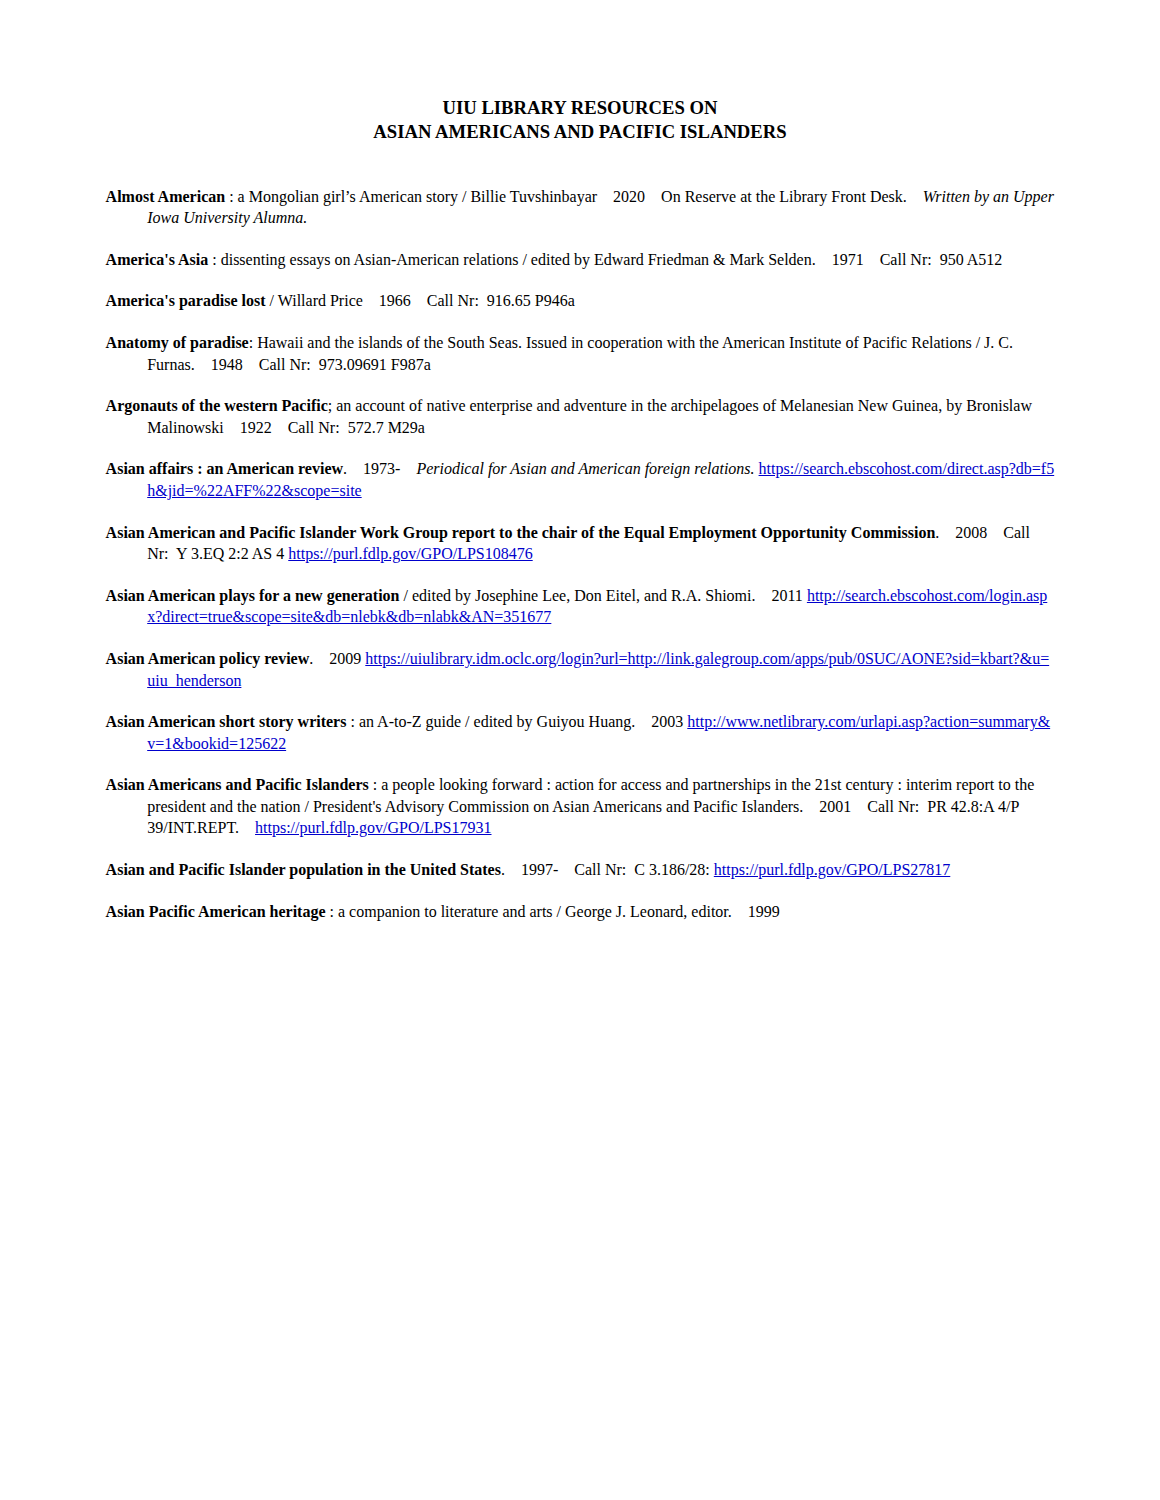UIU LIBRARY RESOURCES ON
ASIAN AMERICANS AND PACIFIC ISLANDERS
Almost American : a Mongolian girl’s American story / Billie Tuvshinbayar 2020 On Reserve at the Library Front Desk. Written by an Upper Iowa University Alumna.
America's Asia : dissenting essays on Asian-American relations / edited by Edward Friedman & Mark Selden. 1971 Call Nr: 950 A512
America's paradise lost / Willard Price 1966 Call Nr: 916.65 P946a
Anatomy of paradise: Hawaii and the islands of the South Seas. Issued in cooperation with the American Institute of Pacific Relations / J. C. Furnas. 1948 Call Nr: 973.09691 F987a
Argonauts of the western Pacific; an account of native enterprise and adventure in the archipelagoes of Melanesian New Guinea, by Bronislaw Malinowski 1922 Call Nr: 572.7 M29a
Asian affairs : an American review. 1973- Periodical for Asian and American foreign relations. https://search.ebscohost.com/direct.asp?db=f5h&jid=%22AFF%22&scope=site
Asian American and Pacific Islander Work Group report to the chair of the Equal Employment Opportunity Commission. 2008 Call Nr: Y 3.EQ 2:2 AS 4 https://purl.fdlp.gov/GPO/LPS108476
Asian American plays for a new generation / edited by Josephine Lee, Don Eitel, and R.A. Shiomi. 2011 http://search.ebscohost.com/login.aspx?direct=true&scope=site&db=nlebk&db=nlabk&AN=351677
Asian American policy review. 2009 https://uiulibrary.idm.oclc.org/login?url=http://link.galegroup.com/apps/pub/0SUC/AONE?sid=kbart?&u=uiu_henderson
Asian American short story writers : an A-to-Z guide / edited by Guiyou Huang. 2003 http://www.netlibrary.com/urlapi.asp?action=summary&v=1&bookid=125622
Asian Americans and Pacific Islanders : a people looking forward : action for access and partnerships in the 21st century : interim report to the president and the nation / President's Advisory Commission on Asian Americans and Pacific Islanders. 2001 Call Nr: PR 42.8:A 4/P 39/INT.REPT. https://purl.fdlp.gov/GPO/LPS17931
Asian and Pacific Islander population in the United States. 1997- Call Nr: C 3.186/28: https://purl.fdlp.gov/GPO/LPS27817
Asian Pacific American heritage : a companion to literature and arts / George J. Leonard, editor. 1999